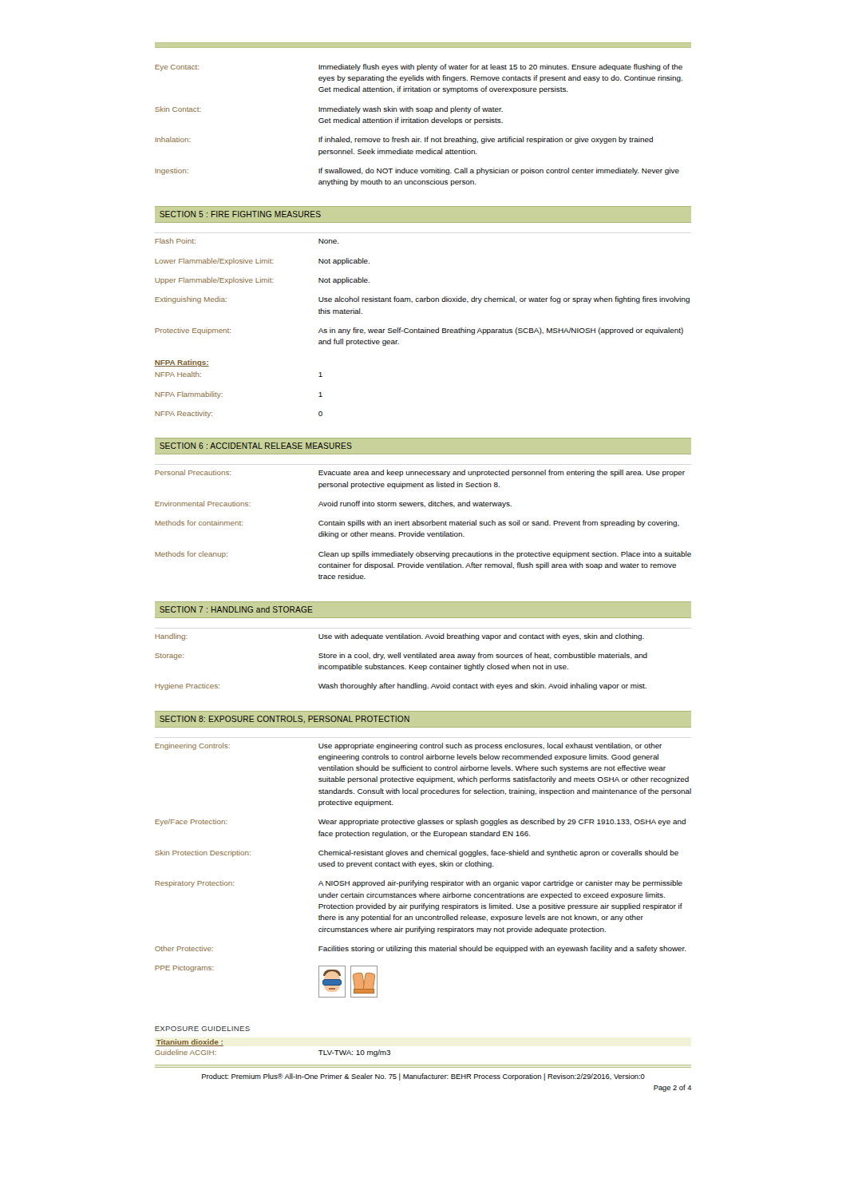| Eye Contact: | Immediately flush eyes with plenty of water for at least 15 to 20 minutes. Ensure adequate flushing of the eyes by separating the eyelids with fingers. Remove contacts if present and easy to do. Continue rinsing. Get medical attention, if irritation or symptoms of overexposure persists. |
| Skin Contact: | Immediately wash skin with soap and plenty of water. Get medical attention if irritation develops or persists. |
| Inhalation: | If inhaled, remove to fresh air. If not breathing, give artificial respiration or give oxygen by trained personnel. Seek immediate medical attention. |
| Ingestion: | If swallowed, do NOT induce vomiting. Call a physician or poison control center immediately. Never give anything by mouth to an unconscious person. |
SECTION 5 : FIRE FIGHTING MEASURES
| Flash Point: | None. |
| Lower Flammable/Explosive Limit: | Not applicable. |
| Upper Flammable/Explosive Limit: | Not applicable. |
| Extinguishing Media: | Use alcohol resistant foam, carbon dioxide, dry chemical, or water fog or spray when fighting fires involving this material. |
| Protective Equipment: | As in any fire, wear Self-Contained Breathing Apparatus (SCBA), MSHA/NIOSH (approved or equivalent) and full protective gear. |
NFPA Ratings:
| NFPA Health: | 1 |
| NFPA Flammability: | 1 |
| NFPA Reactivity: | 0 |
SECTION 6 : ACCIDENTAL RELEASE MEASURES
| Personal Precautions: | Evacuate area and keep unnecessary and unprotected personnel from entering the spill area. Use proper personal protective equipment as listed in Section 8. |
| Environmental Precautions: | Avoid runoff into storm sewers, ditches, and waterways. |
| Methods for containment: | Contain spills with an inert absorbent material such as soil or sand. Prevent from spreading by covering, diking or other means. Provide ventilation. |
| Methods for cleanup: | Clean up spills immediately observing precautions in the protective equipment section. Place into a suitable container for disposal. Provide ventilation. After removal, flush spill area with soap and water to remove trace residue. |
SECTION 7 : HANDLING and STORAGE
| Handling: | Use with adequate ventilation. Avoid breathing vapor and contact with eyes, skin and clothing. |
| Storage: | Store in a cool, dry, well ventilated area away from sources of heat, combustible materials, and incompatible substances. Keep container tightly closed when not in use. |
| Hygiene Practices: | Wash thoroughly after handling. Avoid contact with eyes and skin. Avoid inhaling vapor or mist. |
SECTION 8: EXPOSURE CONTROLS, PERSONAL PROTECTION
| Engineering Controls: | Use appropriate engineering control such as process enclosures, local exhaust ventilation, or other engineering controls to control airborne levels below recommended exposure limits. Good general ventilation should be sufficient to control airborne levels. Where such systems are not effective wear suitable personal protective equipment, which performs satisfactorily and meets OSHA or other recognized standards. Consult with local procedures for selection, training, inspection and maintenance of the personal protective equipment. |
| Eye/Face Protection: | Wear appropriate protective glasses or splash goggles as described by 29 CFR 1910.133, OSHA eye and face protection regulation, or the European standard EN 166. |
| Skin Protection Description: | Chemical-resistant gloves and chemical goggles, face-shield and synthetic apron or coveralls should be used to prevent contact with eyes, skin or clothing. |
| Respiratory Protection: | A NIOSH approved air-purifying respirator with an organic vapor cartridge or canister may be permissible under certain circumstances where airborne concentrations are expected to exceed exposure limits. Protection provided by air purifying respirators is limited. Use a positive pressure air supplied respirator if there is any potential for an uncontrolled release, exposure levels are not known, or any other circumstances where air purifying respirators may not provide adequate protection. |
| Other Protective: | Facilities storing or utilizing this material should be equipped with an eyewash facility and a safety shower. |
| PPE Pictograms: | |
EXPOSURE GUIDELINES
Titanium dioxide :
Guideline ACGIH: TLV-TWA: 10 mg/m3
Product: Premium Plus® All-In-One Primer & Sealer No. 75 | Manufacturer: BEHR Process Corporation | Revison:2/29/2016, Version:0
Page 2 of 4